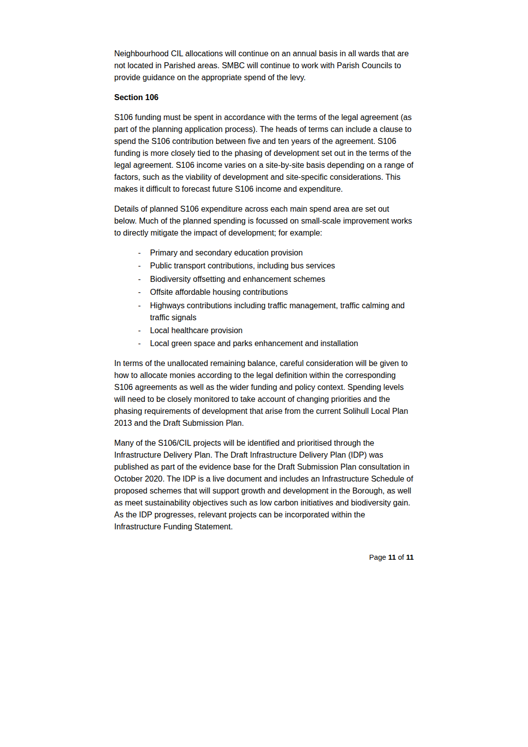Neighbourhood CIL allocations will continue on an annual basis in all wards that are not located in Parished areas. SMBC will continue to work with Parish Councils to provide guidance on the appropriate spend of the levy.
Section 106
S106 funding must be spent in accordance with the terms of the legal agreement (as part of the planning application process). The heads of terms can include a clause to spend the S106 contribution between five and ten years of the agreement. S106 funding is more closely tied to the phasing of development set out in the terms of the legal agreement. S106 income varies on a site-by-site basis depending on a range of factors, such as the viability of development and site-specific considerations. This makes it difficult to forecast future S106 income and expenditure.
Details of planned S106 expenditure across each main spend area are set out below. Much of the planned spending is focussed on small-scale improvement works to directly mitigate the impact of development; for example:
Primary and secondary education provision
Public transport contributions, including bus services
Biodiversity offsetting and enhancement schemes
Offsite affordable housing contributions
Highways contributions including traffic management, traffic calming and traffic signals
Local healthcare provision
Local green space and parks enhancement and installation
In terms of the unallocated remaining balance, careful consideration will be given to how to allocate monies according to the legal definition within the corresponding S106 agreements as well as the wider funding and policy context. Spending levels will need to be closely monitored to take account of changing priorities and the phasing requirements of development that arise from the current Solihull Local Plan 2013 and the Draft Submission Plan.
Many of the S106/CIL projects will be identified and prioritised through the Infrastructure Delivery Plan. The Draft Infrastructure Delivery Plan (IDP) was published as part of the evidence base for the Draft Submission Plan consultation in October 2020. The IDP is a live document and includes an Infrastructure Schedule of proposed schemes that will support growth and development in the Borough, as well as meet sustainability objectives such as low carbon initiatives and biodiversity gain. As the IDP progresses, relevant projects can be incorporated within the Infrastructure Funding Statement.
Page 11 of 11